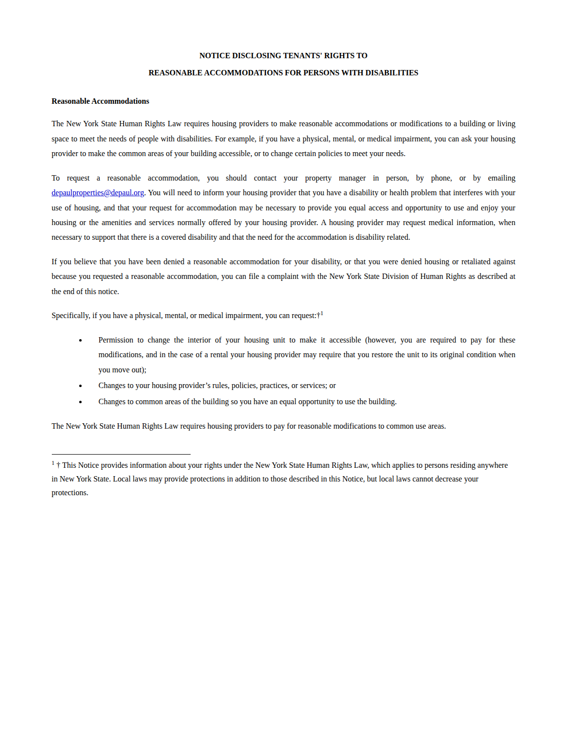NOTICE DISCLOSING TENANTS' RIGHTS TO REASONABLE ACCOMMODATIONS FOR PERSONS WITH DISABILITIES
Reasonable Accommodations
The New York State Human Rights Law requires housing providers to make reasonable accommodations or modifications to a building or living space to meet the needs of people with disabilities. For example, if you have a physical, mental, or medical impairment, you can ask your housing provider to make the common areas of your building accessible, or to change certain policies to meet your needs.
To request a reasonable accommodation, you should contact your property manager in person, by phone, or by emailing depaulproperties@depaul.org. You will need to inform your housing provider that you have a disability or health problem that interferes with your use of housing, and that your request for accommodation may be necessary to provide you equal access and opportunity to use and enjoy your housing or the amenities and services normally offered by your housing provider. A housing provider may request medical information, when necessary to support that there is a covered disability and that the need for the accommodation is disability related.
If you believe that you have been denied a reasonable accommodation for your disability, or that you were denied housing or retaliated against because you requested a reasonable accommodation, you can file a complaint with the New York State Division of Human Rights as described at the end of this notice.
Specifically, if you have a physical, mental, or medical impairment, you can request:†1
Permission to change the interior of your housing unit to make it accessible (however, you are required to pay for these modifications, and in the case of a rental your housing provider may require that you restore the unit to its original condition when you move out);
Changes to your housing provider’s rules, policies, practices, or services; or
Changes to common areas of the building so you have an equal opportunity to use the building.
The New York State Human Rights Law requires housing providers to pay for reasonable modifications to common use areas.
1 † This Notice provides information about your rights under the New York State Human Rights Law, which applies to persons residing anywhere in New York State. Local laws may provide protections in addition to those described in this Notice, but local laws cannot decrease your protections.